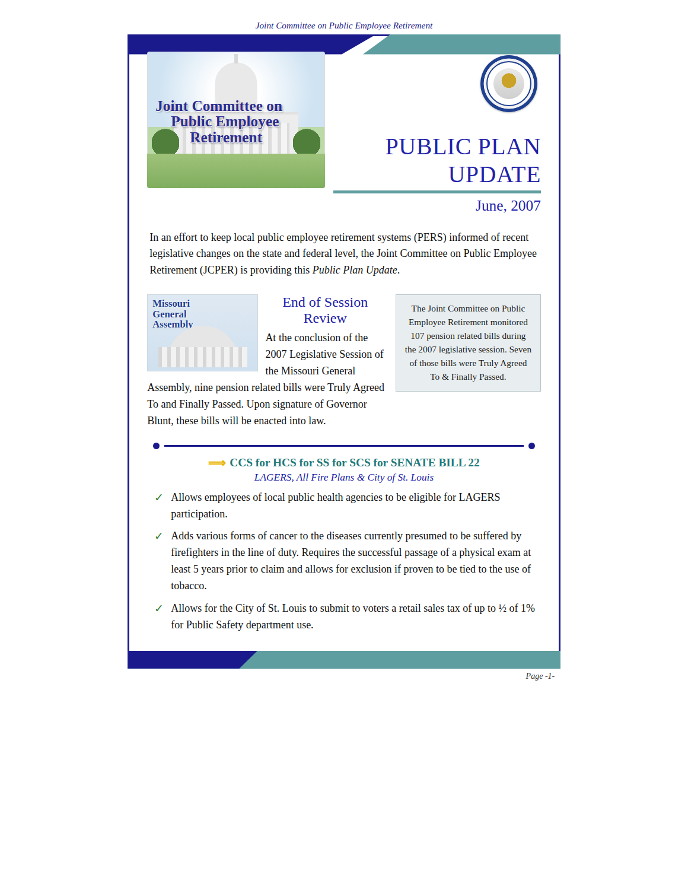Joint Committee on Public Employee Retirement
Joint Committee on Public Employee Retirement
PUBLIC PLAN UPDATE
June, 2007
In an effort to keep local public employee retirement systems (PERS) informed of recent legislative changes on the state and federal level, the Joint Committee on Public Employee Retirement (JCPER) is providing this Public Plan Update.
Missouri
General
Assembly
End of Session Review
At the conclusion of the 2007 Legislative Session of the Missouri General Assembly, nine pension related bills were Truly Agreed To and Finally Passed. Upon signature of Governor Blunt, these bills will be enacted into law.
The Joint Committee on Public Employee Retirement monitored 107 pension related bills during the 2007 legislative session. Seven of those bills were Truly Agreed To & Finally Passed.
⟹CCS for HCS for SS for SCS for SENATE BILL 22
LAGERS, All Fire Plans & City of St. Louis
Allows employees of local public health agencies to be eligible for LAGERS participation.
Adds various forms of cancer to the diseases currently presumed to be suffered by firefighters in the line of duty. Requires the successful passage of a physical exam at least 5 years prior to claim and allows for exclusion if proven to be tied to the use of tobacco.
Allows for the City of St. Louis to submit to voters a retail sales tax of up to ½ of 1% for Public Safety department use.
Page -1-